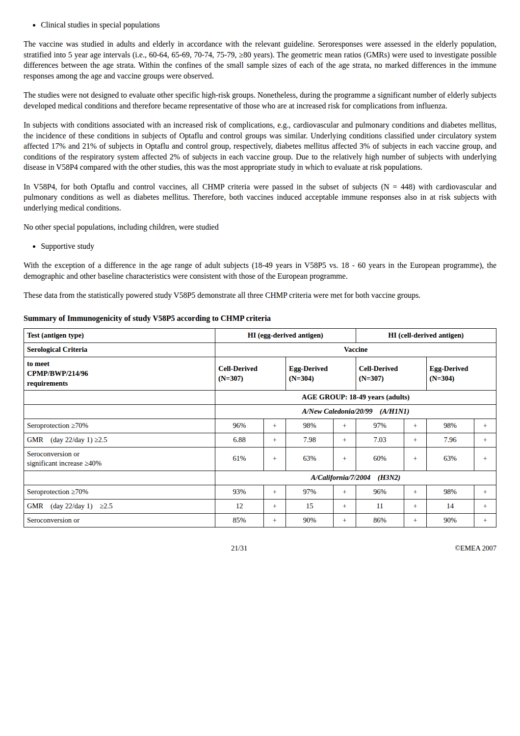Clinical studies in special populations
The vaccine was studied in adults and elderly in accordance with the relevant guideline. Seroresponses were assessed in the elderly population, stratified into 5 year age intervals (i.e., 60-64, 65-69, 70-74, 75-79, ≥80 years). The geometric mean ratios (GMRs) were used to investigate possible differences between the age strata. Within the confines of the small sample sizes of each of the age strata, no marked differences in the immune responses among the age and vaccine groups were observed.
The studies were not designed to evaluate other specific high-risk groups. Nonetheless, during the programme a significant number of elderly subjects developed medical conditions and therefore became representative of those who are at increased risk for complications from influenza.
In subjects with conditions associated with an increased risk of complications, e.g., cardiovascular and pulmonary conditions and diabetes mellitus, the incidence of these conditions in subjects of Optaflu and control groups was similar. Underlying conditions classified under circulatory system affected 17% and 21% of subjects in Optaflu and control group, respectively, diabetes mellitus affected 3% of subjects in each vaccine group, and conditions of the respiratory system affected 2% of subjects in each vaccine group. Due to the relatively high number of subjects with underlying disease in V58P4 compared with the other studies, this was the most appropriate study in which to evaluate at risk populations.
In V58P4, for both Optaflu and control vaccines, all CHMP criteria were passed in the subset of subjects (N = 448) with cardiovascular and pulmonary conditions as well as diabetes mellitus. Therefore, both vaccines induced acceptable immune responses also in at risk subjects with underlying medical conditions.
No other special populations, including children, were studied
Supportive study
With the exception of a difference in the age range of adult subjects (18-49 years in V58P5 vs. 18 - 60 years in the European programme), the demographic and other baseline characteristics were consistent with those of the European programme.
These data from the statistically powered study V58P5 demonstrate all three CHMP criteria were met for both vaccine groups.
Summary of Immunogenicity of study V58P5 according to CHMP criteria
| Test (antigen type) | HI (egg-derived antigen) | HI (cell-derived antigen) |
| --- | --- | --- |
| Serological Criteria | Vaccine |
| to meet CPMP/BWP/214/96 requirements | Cell-Derived (N=307) | Egg-Derived (N=304) | Cell-Derived (N=307) | Egg-Derived (N=304) |
| | AGE GROUP: 18-49 years (adults) |
| | A/New Caledonia/20/99 (A/H1N1) |
| Seroprotection ≥70% | 96% | + | 98% | + | 97% | + | 98% | + |
| GMR (day 22/day 1) ≥2.5 | 6.88 | + | 7.98 | + | 7.03 | + | 7.96 | + |
| Seroconversion or significant increase ≥40% | 61% | + | 63% | + | 60% | + | 63% | + |
| | A/California/7/2004 (H3N2) |
| Seroprotection ≥70% | 93% | + | 97% | + | 96% | + | 98% | + |
| GMR (day 22/day 1) ≥2.5 | 12 | + | 15 | + | 11 | + | 14 | + |
| Seroconversion or | 85% | + | 90% | + | 86% | + | 90% | + |
21/31 ©EMEA 2007